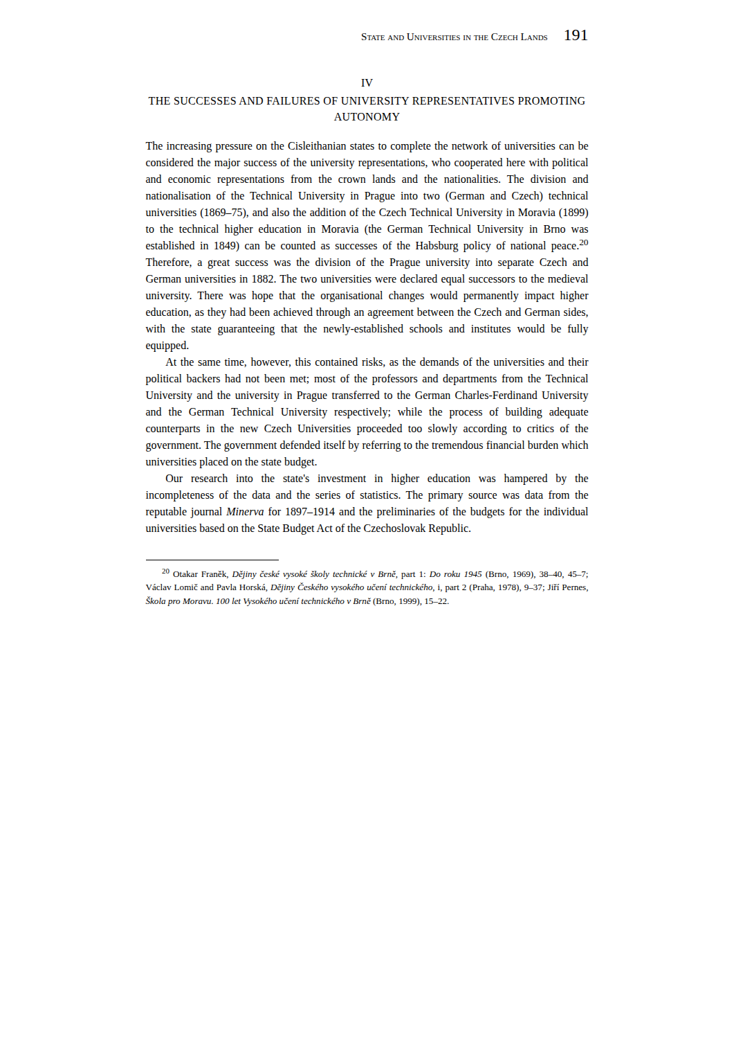State and Universities in the Czech Lands 191
IV
The Successes and Failures of University Representatives Promoting Autonomy
The increasing pressure on the Cisleithanian states to complete the network of universities can be considered the major success of the university representations, who cooperated here with political and economic representations from the crown lands and the nationalities. The division and nationalisation of the Technical University in Prague into two (German and Czech) technical universities (1869–75), and also the addition of the Czech Technical University in Moravia (1899) to the technical higher education in Moravia (the German Technical University in Brno was established in 1849) can be counted as successes of the Habsburg policy of national peace.20 Therefore, a great success was the division of the Prague university into separate Czech and German universities in 1882. The two universities were declared equal successors to the medieval university. There was hope that the organisational changes would permanently impact higher education, as they had been achieved through an agreement between the Czech and German sides, with the state guaranteeing that the newly-established schools and institutes would be fully equipped.
At the same time, however, this contained risks, as the demands of the universities and their political backers had not been met; most of the professors and departments from the Technical University and the university in Prague transferred to the German Charles-Ferdinand University and the German Technical University respectively; while the process of building adequate counterparts in the new Czech Universities proceeded too slowly according to critics of the government. The government defended itself by referring to the tremendous financial burden which universities placed on the state budget.
Our research into the state's investment in higher education was hampered by the incompleteness of the data and the series of statistics. The primary source was data from the reputable journal Minerva for 1897–1914 and the preliminaries of the budgets for the individual universities based on the State Budget Act of the Czechoslovak Republic.
20 Otakar Franěk, Dějiny české vysoké školy technické v Brně, part 1: Do roku 1945 (Brno, 1969), 38–40, 45–7; Václav Lomič and Pavla Horská, Dějiny Českého vysokého učení technického, i, part 2 (Praha, 1978), 9–37; Jiří Pernes, Škola pro Moravu. 100 let Vysokého učení technického v Brně (Brno, 1999), 15–22.